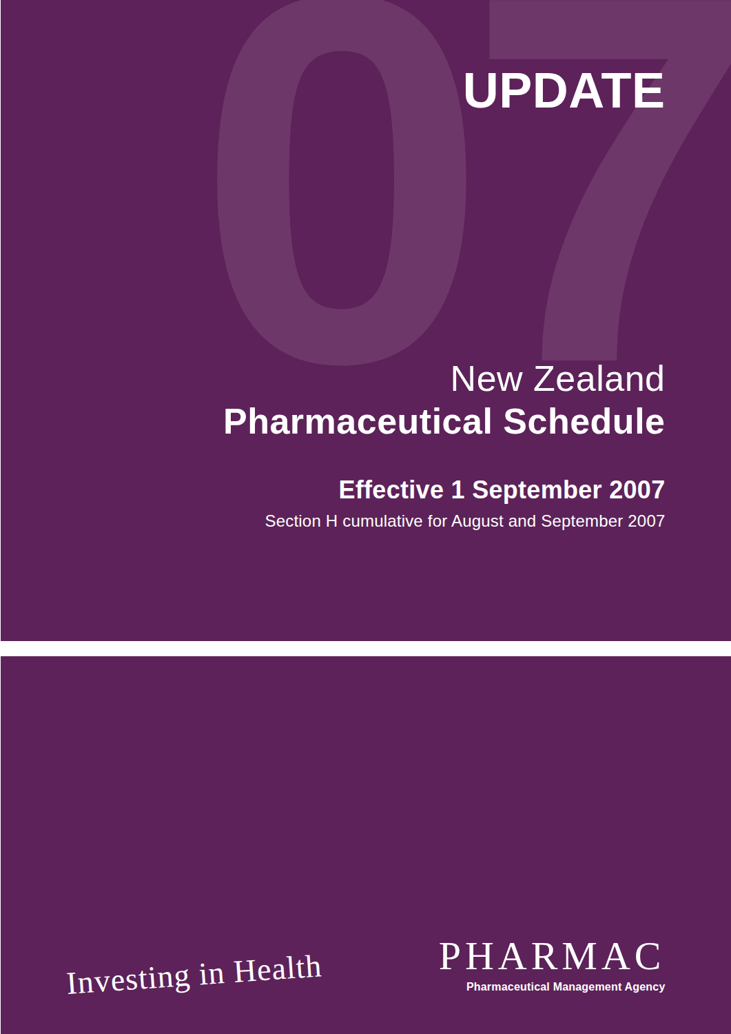07
UPDATE
New Zealand
Pharmaceutical Schedule
Effective 1 September 2007
Section H cumulative for August and September 2007
Investing in Health
PHARMAC
Pharmaceutical Management Agency